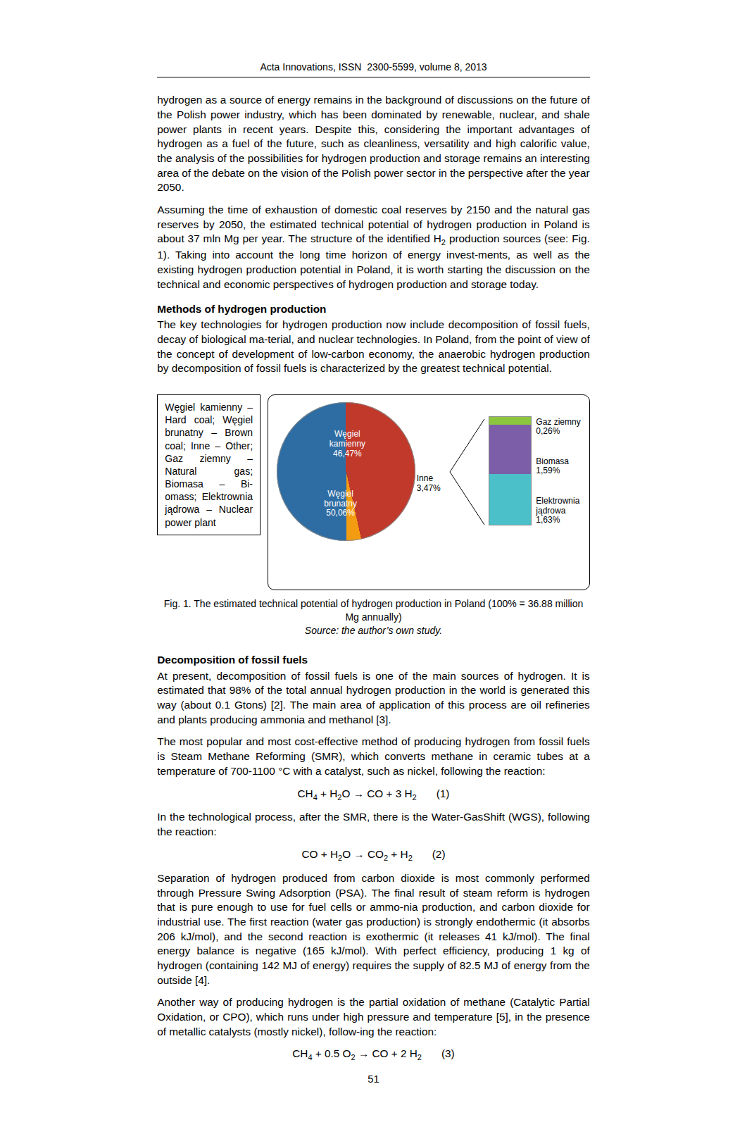Acta Innovations, ISSN 2300-5599, volume 8, 2013
hydrogen as a source of energy remains in the background of discussions on the future of the Polish power industry, which has been dominated by renewable, nuclear, and shale power plants in recent years. Despite this, considering the important advantages of hydrogen as a fuel of the future, such as cleanliness, versatility and high calorific value, the analysis of the possibilities for hydrogen production and storage remains an interesting area of the debate on the vision of the Polish power sector in the perspective after the year 2050.
Assuming the time of exhaustion of domestic coal reserves by 2150 and the natural gas reserves by 2050, the estimated technical potential of hydrogen production in Poland is about 37 mln Mg per year. The structure of the identified H2 production sources (see: Fig. 1). Taking into account the long time horizon of energy invest-ments, as well as the existing hydrogen production potential in Poland, it is worth starting the discussion on the technical and economic perspectives of hydrogen production and storage today.
Methods of hydrogen production
The key technologies for hydrogen production now include decomposition of fossil fuels, decay of biological ma-terial, and nuclear technologies. In Poland, from the point of view of the concept of development of low-carbon economy, the anaerobic hydrogen production by decomposition of fossil fuels is characterized by the greatest technical potential.
Węgiel kamienny – Hard coal; Węgiel brunatny – Brown coal; Inne – Other; Gaz ziemny – Natural gas; Biomasa – Bi-omass; Elektrownia jądrowa – Nuclear power plant
Węgiel
kamienny
46,47%
Węgiel
brunatny
50,06%
Inne
3,47%
Gaz ziemny
0,26%
Biomasa
1,59%
Elektrownia
jądrowa
1,63%
Fig. 1. The estimated technical potential of hydrogen production in Poland (100% = 36.88 million Mg annually)
Source: the author’s own study.
Decomposition of fossil fuels
At present, decomposition of fossil fuels is one of the main sources of hydrogen. It is estimated that 98% of the total annual hydrogen production in the world is generated this way (about 0.1 Gtons) [2]. The main area of application of this process are oil refineries and plants producing ammonia and methanol [3].
The most popular and most cost-effective method of producing hydrogen from fossil fuels is Steam Methane Reforming (SMR), which converts methane in ceramic tubes at a temperature of 700-1100 °C with a catalyst, such as nickel, following the reaction:
CH4 + H2O → CO + 3 H2(1)
In the technological process, after the SMR, there is the Water-GasShift (WGS), following the reaction:
CO + H2O → CO2 + H2(2)
Separation of hydrogen produced from carbon dioxide is most commonly performed through Pressure Swing Adsorption (PSA). The final result of steam reform is hydrogen that is pure enough to use for fuel cells or ammo-nia production, and carbon dioxide for industrial use. The first reaction (water gas production) is strongly endothermic (it absorbs 206 kJ/mol), and the second reaction is exothermic (it releases 41 kJ/mol). The final energy balance is negative (165 kJ/mol). With perfect efficiency, producing 1 kg of hydrogen (containing 142 MJ of energy) requires the supply of 82.5 MJ of energy from the outside [4].
Another way of producing hydrogen is the partial oxidation of methane (Catalytic Partial Oxidation, or CPO), which runs under high pressure and temperature [5], in the presence of metallic catalysts (mostly nickel), follow-ing the reaction:
CH4 + 0.5 O2 → CO + 2 H2(3)
51